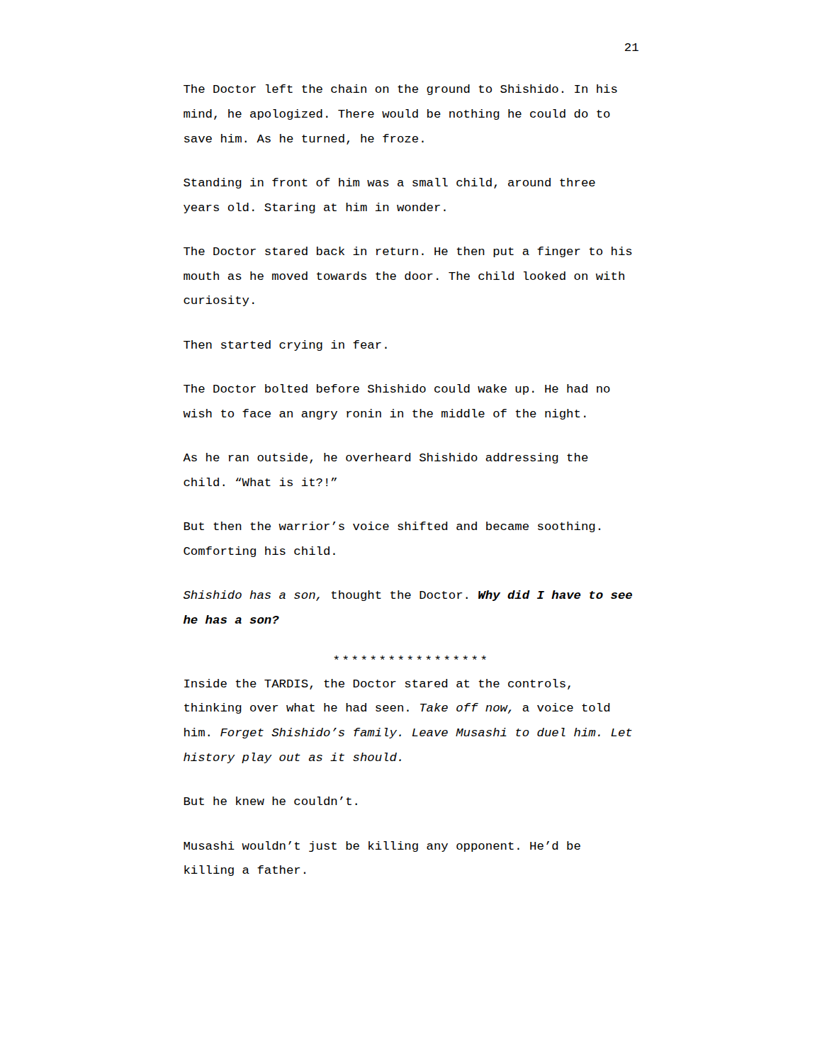21
The Doctor left the chain on the ground to Shishido. In his mind, he apologized. There would be nothing he could do to save him. As he turned, he froze.
Standing in front of him was a small child, around three years old. Staring at him in wonder.
The Doctor stared back in return. He then put a finger to his mouth as he moved towards the door. The child looked on with curiosity.
Then started crying in fear.
The Doctor bolted before Shishido could wake up. He had no wish to face an angry ronin in the middle of the night.
As he ran outside, he overheard Shishido addressing the child. “What is it?!”
But then the warrior’s voice shifted and became soothing. Comforting his child.
Shishido has a son, thought the Doctor. Why did I have to see he has a son?
*****************
Inside the TARDIS, the Doctor stared at the controls, thinking over what he had seen. Take off now, a voice told him. Forget Shishido’s family. Leave Musashi to duel him. Let history play out as it should.
But he knew he couldn’t.
Musashi wouldn’t just be killing any opponent. He’d be killing a father.